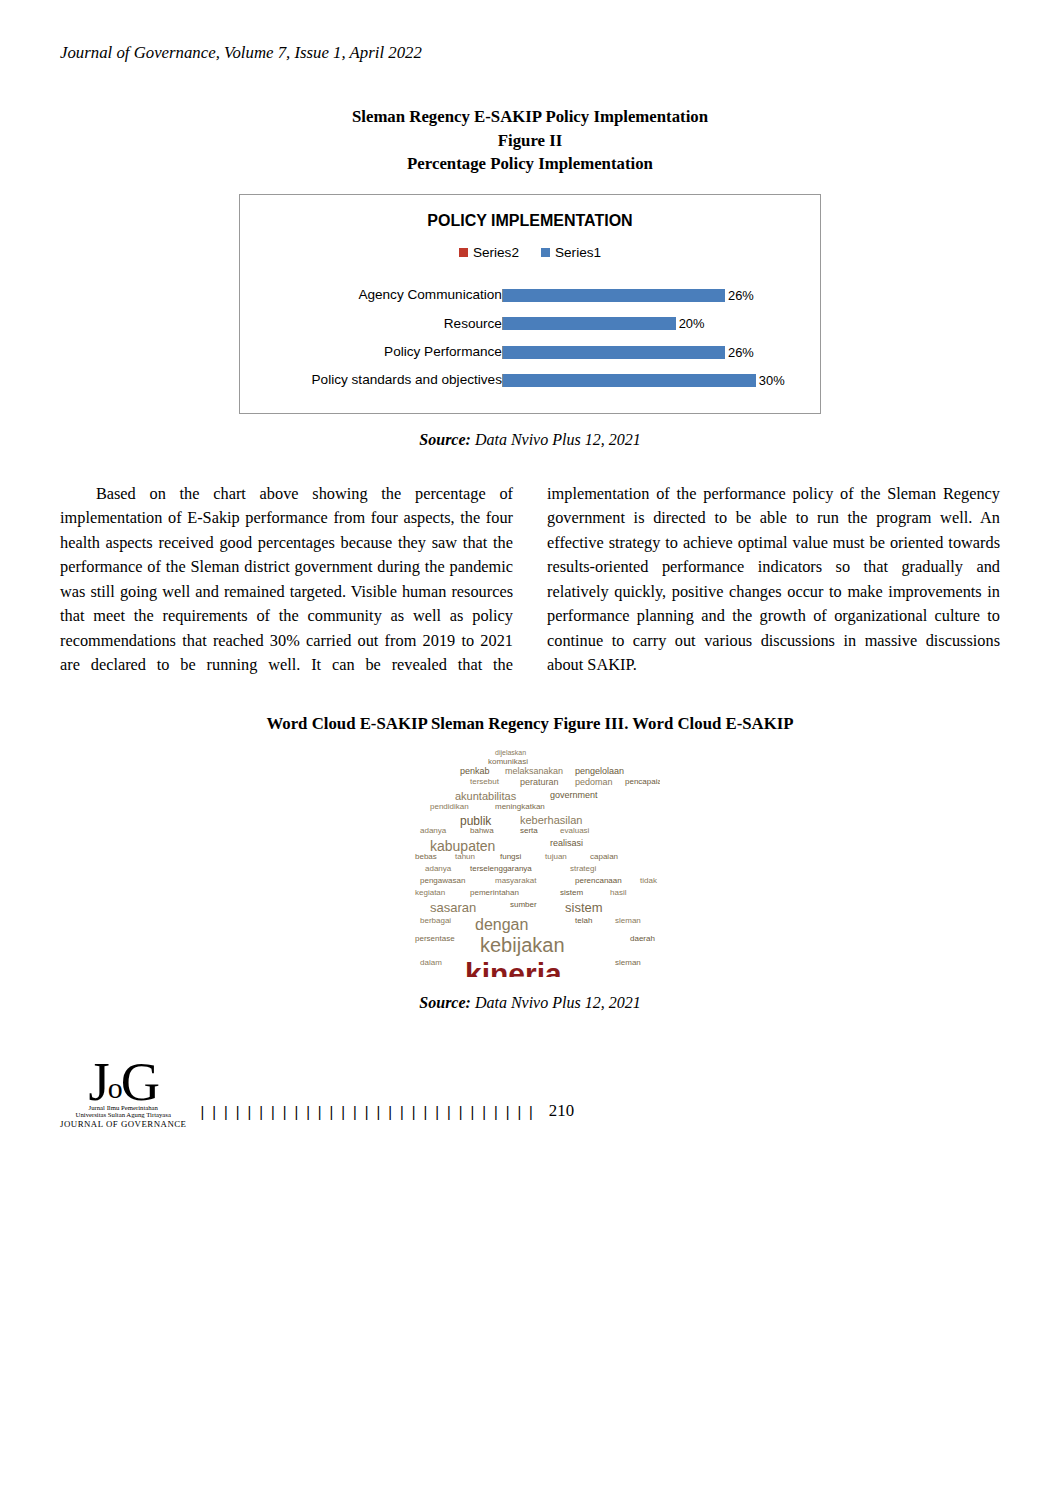Journal of Governance, Volume 7, Issue 1, April 2022
Sleman Regency E-SAKIP Policy Implementation
Figure II
Percentage Policy Implementation
POLICY IMPLEMENTATION
Series2 Series1
| Agency Communication | 26% |
| Resource | 20% |
| Policy Performance | 26% |
| Policy standards and objectives | 30% |
Source: Data Nvivo Plus 12, 2021
Based on the chart above showing the percentage of implementation of E-Sakip performance from four aspects, the four health aspects received good percentages because they saw that the performance of the Sleman district government during the pandemic was still going well and remained targeted. Visible human resources that meet the requirements of the community as well as policy recommendations that reached 30% carried out from 2019 to 2021 are declared to be running well. It can be revealed that the implementation of the performance policy of the Sleman Regency government is directed to be able to run the program well. An effective strategy to achieve optimal value must be oriented towards results-oriented performance indicators so that gradually and relatively quickly, positive changes occur to make improvements in performance planning and the growth of organizational culture to continue to carry out various discussions in massive discussions about SAKIP.
Word Cloud E-SAKIP Sleman Regency Figure III. Word Cloud E-SAKIP
dijelaskan komunikasi penkab melaksanakan pengelolaan tersebut peraturan pedoman pencapaian akuntabilitas government pendidikan meningkatkan publik keberhasilan adanya bahwa serta evaluasi kabupaten realisasi bebas tahun fungsi tujuan capaian adanya terselenggaranya strategi pengawasan masyarakat perencanaan tidak kegiatan pemerintahan sistem hasil sasaran sumber sistem berbagai dengan telah sleman persentase kebijakan daerah dalam kinerja sleman tingkat pemerintah pelayanan mencapai pelaksanaan sakip program organisasi instansi daerah predikat implementasi elektronik pengawasan peningkatan faktor target kecamatan pelaporan kerja manajemen akuntabilitas nilai ditetapkan berbagai penetapan
Source: Data Nvivo Plus 12, 2021
Jo G Jurnal Ilmu Pemerintahan
Universitas Sultan Agung Tirtayasa JOURNAL OF GOVERNANCE
| | | | | | | | | | | | | | | | | | | | | | | | | | | | |
210